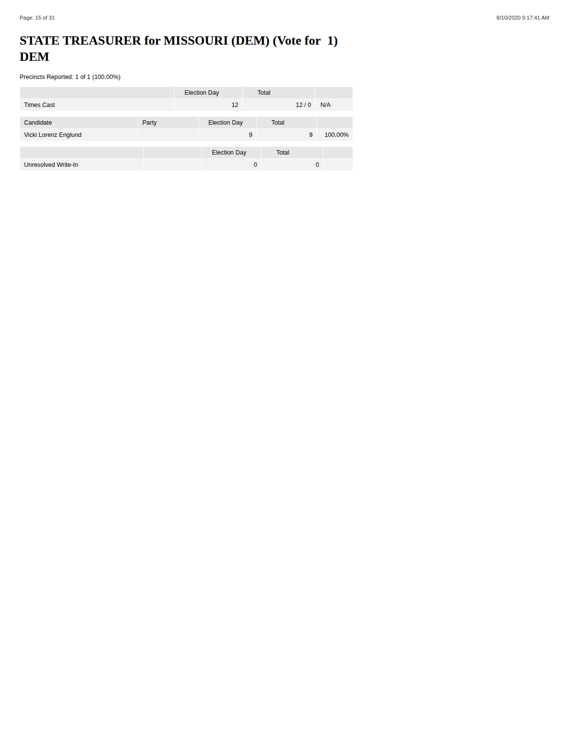Page: 15 of 31 8/10/2020 9:17:41 AM
STATE TREASURER for MISSOURI (DEM) (Vote for 1)
DEM
Precincts Reported: 1 of 1 (100.00%)
| | Election Day | Total | |
| --- | --- | --- | --- |
| Times Cast | 12 | 12 / 0 | N/A |
| Candidate | Party | Election Day | Total | |
| --- | --- | --- | --- | --- |
| Vicki Lorenz Englund | | 9 | 9 | 100.00% |
| | | Election Day | Total | |
| --- | --- | --- | --- | --- |
| Unresolved Write-In | | 0 | 0 | |